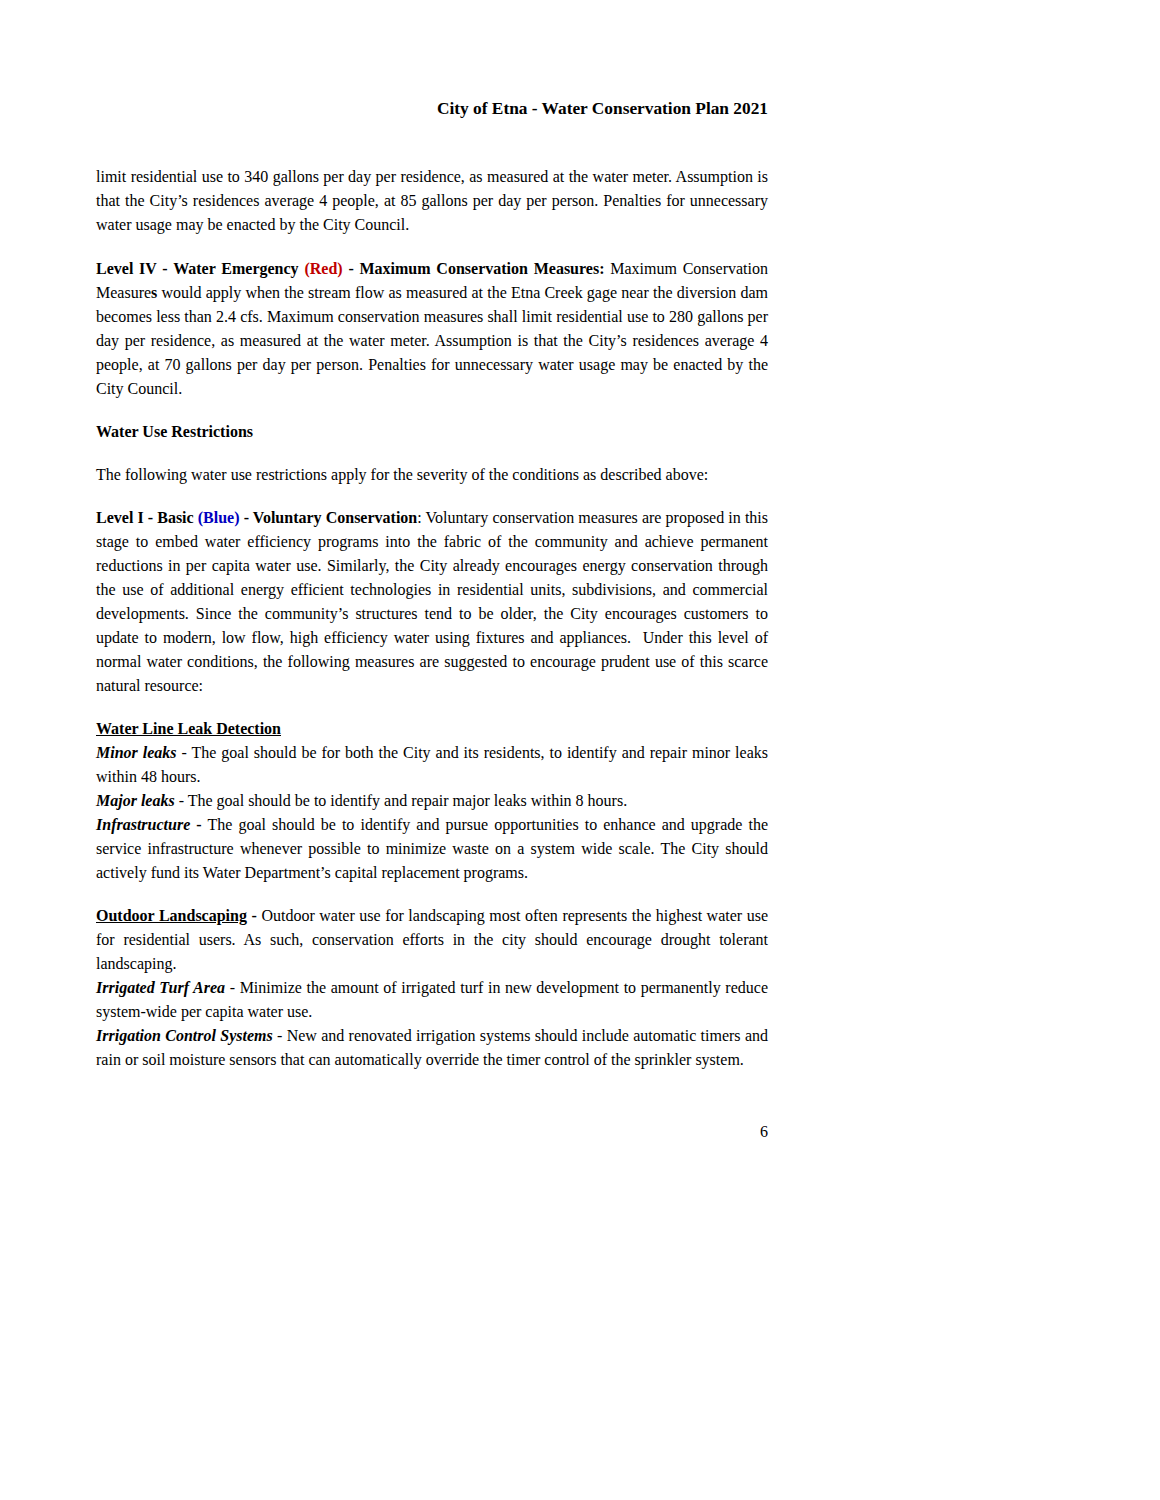City of Etna - Water Conservation Plan 2021
limit residential use to 340 gallons per day per residence, as measured at the water meter. Assumption is that the City’s residences average 4 people, at 85 gallons per day per person. Penalties for unnecessary water usage may be enacted by the City Council.
Level IV - Water Emergency (Red) - Maximum Conservation Measures: Maximum Conservation Measures would apply when the stream flow as measured at the Etna Creek gage near the diversion dam becomes less than 2.4 cfs. Maximum conservation measures shall limit residential use to 280 gallons per day per residence, as measured at the water meter. Assumption is that the City’s residences average 4 people, at 70 gallons per day per person. Penalties for unnecessary water usage may be enacted by the City Council.
Water Use Restrictions
The following water use restrictions apply for the severity of the conditions as described above:
Level I - Basic (Blue) - Voluntary Conservation: Voluntary conservation measures are proposed in this stage to embed water efficiency programs into the fabric of the community and achieve permanent reductions in per capita water use. Similarly, the City already encourages energy conservation through the use of additional energy efficient technologies in residential units, subdivisions, and commercial developments. Since the community’s structures tend to be older, the City encourages customers to update to modern, low flow, high efficiency water using fixtures and appliances. Under this level of normal water conditions, the following measures are suggested to encourage prudent use of this scarce natural resource:
Water Line Leak Detection
Minor leaks - The goal should be for both the City and its residents, to identify and repair minor leaks within 48 hours.
Major leaks - The goal should be to identify and repair major leaks within 8 hours.
Infrastructure - The goal should be to identify and pursue opportunities to enhance and upgrade the service infrastructure whenever possible to minimize waste on a system wide scale. The City should actively fund its Water Department’s capital replacement programs.
Outdoor Landscaping - Outdoor water use for landscaping most often represents the highest water use for residential users. As such, conservation efforts in the city should encourage drought tolerant landscaping.
Irrigated Turf Area - Minimize the amount of irrigated turf in new development to permanently reduce system-wide per capita water use.
Irrigation Control Systems - New and renovated irrigation systems should include automatic timers and rain or soil moisture sensors that can automatically override the timer control of the sprinkler system.
6